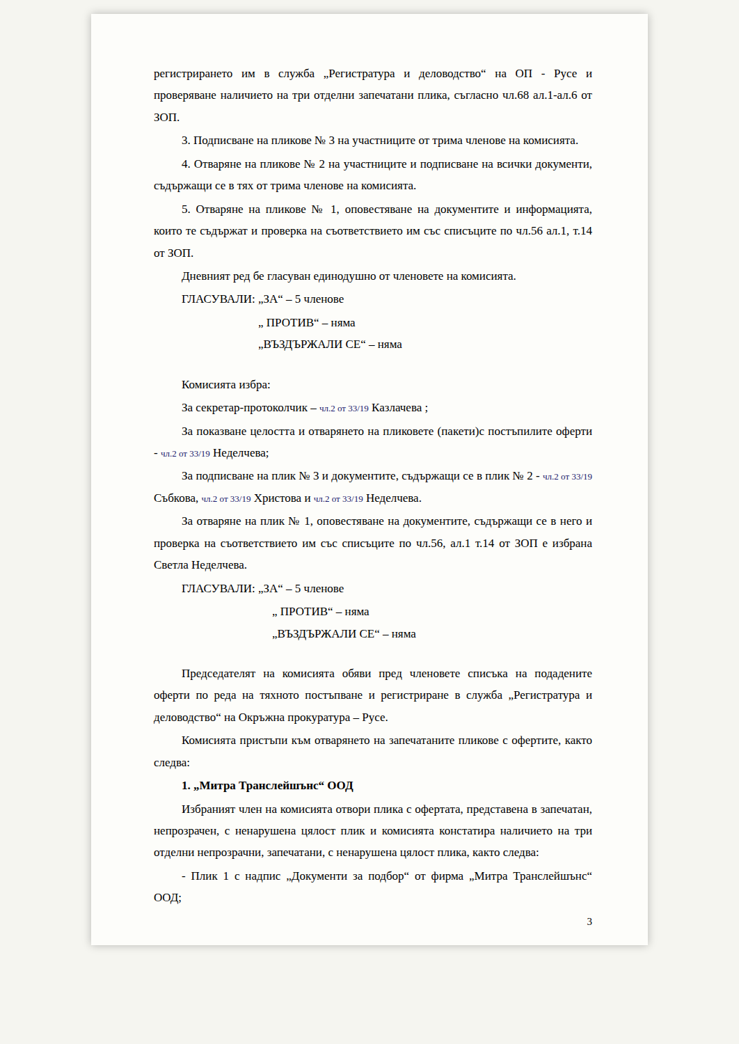регистрирането им в служба „Регистратура и деловодство“ на ОП - Русе и проверяване наличието на три отделни запечатани плика, съгласно чл.68 ал.1-ал.6 от ЗОП.
3. Подписване на пликове № 3 на участниците от трима членове на комисията.
4. Отваряне на пликове № 2 на участниците и подписване на всички документи, съдържащи се в тях от трима членове на комисията.
5. Отваряне на пликове № 1, оповестяване на документите и информацията, които те съдържат и проверка на съответствието им със списъците по чл.56 ал.1, т.14 от ЗОП.
Дневният ред бе гласуван единодушно от членовете на комисията.
ГЛАСУВАЛИ: „ЗА“ – 5 членове
„ ПРОТИВ“ – няма
„ВЪЗДЪРЖАЛИ СЕ“ – няма
Комисията избра:
За секретар-протоколчик – чл.2 от 33/19 Казлачева ;
За показване целостта и отварянето на пликовете (пакети)с постъпилите оферти - чл.2 от 33/19 Неделчева;
За подписване на плик № 3 и документите, съдържащи се в плик № 2 - чл.2 от 33/19 Събкова, чл.2 от 33/19 Христова и чл.2 от 33/19 Неделчева.
За отваряне на плик № 1, оповестяване на документите, съдържащи се в него и проверка на съответствието им със списъците по чл.56, ал.1 т.14 от ЗОП е избрана Светла Неделчева.
ГЛАСУВАЛИ: „ЗА“ – 5 членове
„ ПРОТИВ“ – няма
„ВЪЗДЪРЖАЛИ СЕ“ – няма
Председателят на комисията обяви пред членовете списъка на подадените оферти по реда на тяхното постъпване и регистриране в служба „Регистратура и деловодство“ на Окръжна прокуратура – Русе.
Комисията пристъпи към отварянето на запечатаните пликове с офертите, както следва:
1. „Митра Транслейшънс“ ООД
Избраният член на комисията отвори плика с офертата, представена в запечатан, непрозрачен, с ненарушена цялост плик и комисията констатира наличието на три отделни непрозрачни, запечатани, с ненарушена цялост плика, както следва:
- Плик 1 с надпис „Документи за подбор“ от фирма „Митра Транслейшънс“ ООД;
3